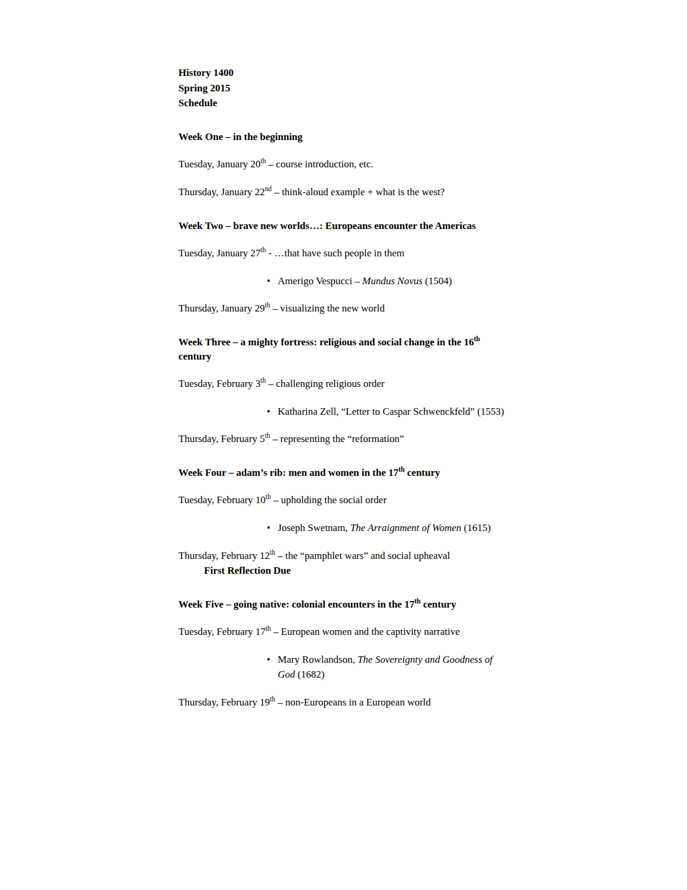History 1400
Spring 2015
Schedule
Week One – in the beginning
Tuesday, January 20th – course introduction, etc.
Thursday, January 22nd – think-aloud example + what is the west?
Week Two – brave new worlds…: Europeans encounter the Americas
Tuesday, January 27th - …that have such people in them
Amerigo Vespucci – Mundus Novus (1504)
Thursday, January 29th – visualizing the new world
Week Three – a mighty fortress: religious and social change in the 16th century
Tuesday, February 3th – challenging religious order
Katharina Zell, “Letter to Caspar Schwenckfeld” (1553)
Thursday, February 5th – representing the “reformation”
Week Four – adam’s rib: men and women in the 17th century
Tuesday, February 10th – upholding the social order
Joseph Swetnam, The Arraignment of Women (1615)
Thursday, February 12th – the “pamphlet wars” and social upheaval First Reflection Due
Week Five – going native: colonial encounters in the 17th century
Tuesday, February 17th – European women and the captivity narrative
Mary Rowlandson, The Sovereignty and Goodness of God (1682)
Thursday, February 19th – non-Europeans in a European world